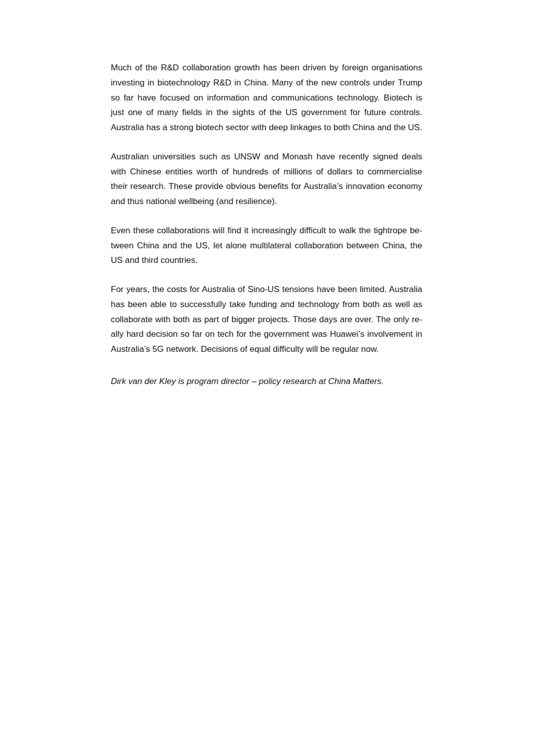Much of the R&D collaboration growth has been driven by foreign organisations investing in biotechnology R&D in China. Many of the new controls under Trump so far have focused on information and communications technology. Biotech is just one of many fields in the sights of the US government for future controls. Australia has a strong biotech sector with deep linkages to both China and the US.
Australian universities such as UNSW and Monash have recently signed deals with Chinese entities worth of hundreds of millions of dollars to commercialise their research. These provide obvious benefits for Australia’s innovation economy and thus national wellbeing (and resilience).
Even these collaborations will find it increasingly difficult to walk the tightrope between China and the US, let alone multilateral collaboration between China, the US and third countries.
For years, the costs for Australia of Sino-US tensions have been limited. Australia has been able to successfully take funding and technology from both as well as collaborate with both as part of bigger projects. Those days are over. The only really hard decision so far on tech for the government was Huawei’s involvement in Australia’s 5G network. Decisions of equal difficulty will be regular now.
Dirk van der Kley is program director – policy research at China Matters.